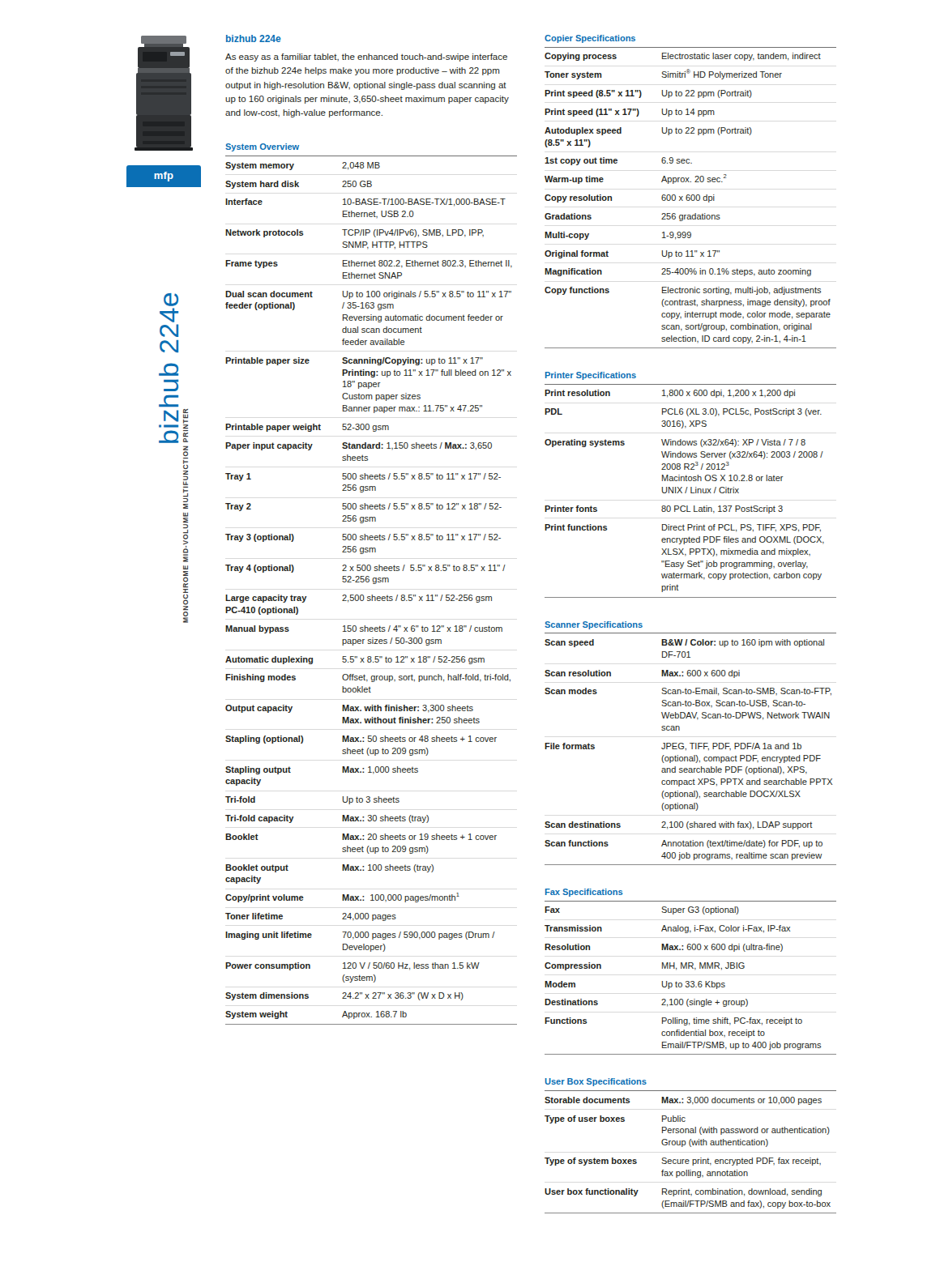mfp
bizhub 224e
MONOCHROME MID-VOLUME MULTIFUNCTION PRINTER
bizhub 224e
As easy as a familiar tablet, the enhanced touch-and-swipe interface of the bizhub 224e helps make you more productive – with 22 ppm output in high-resolution B&W, optional single-pass dual scanning at up to 160 originals per minute, 3,650-sheet maximum paper capacity and low-cost, high-value performance.
System Overview
| System memory | 2,048 MB |
| System hard disk | 250 GB |
| Interface | 10-BASE-T/100-BASE-TX/1,000-BASE-T Ethernet, USB 2.0 |
| Network protocols | TCP/IP (IPv4/IPv6), SMB, LPD, IPP, SNMP, HTTP, HTTPS |
| Frame types | Ethernet 802.2, Ethernet 802.3, Ethernet II, Ethernet SNAP |
| Dual scan document feeder (optional) | Up to 100 originals / 5.5" x 8.5" to 11" x 17" / 35-163 gsm Reversing automatic document feeder or dual scan document feeder available |
| Printable paper size | Scanning/Copying: up to 11" x 17" Printing: up to 11" x 17" full bleed on 12" x 18" paper Custom paper sizes Banner paper max.: 11.75" x 47.25" |
| Printable paper weight | 52-300 gsm |
| Paper input capacity | Standard: 1,150 sheets / Max.: 3,650 sheets |
| Tray 1 | 500 sheets / 5.5" x 8.5" to 11" x 17" / 52-256 gsm |
| Tray 2 | 500 sheets / 5.5" x 8.5" to 12" x 18" / 52-256 gsm |
| Tray 3 (optional) | 500 sheets / 5.5" x 8.5" to 11" x 17" / 52-256 gsm |
| Tray 4 (optional) | 2 x 500 sheets / 5.5" x 8.5" to 8.5" x 11" / 52-256 gsm |
| Large capacity tray PC-410 (optional) | 2,500 sheets / 8.5" x 11" / 52-256 gsm |
| Manual bypass | 150 sheets / 4" x 6" to 12" x 18" / custom paper sizes / 50-300 gsm |
| Automatic duplexing | 5.5" x 8.5" to 12" x 18" / 52-256 gsm |
| Finishing modes | Offset, group, sort, punch, half-fold, tri-fold, booklet |
| Output capacity | Max. with finisher: 3,300 sheets Max. without finisher: 250 sheets |
| Stapling (optional) | Max.: 50 sheets or 48 sheets + 1 cover sheet (up to 209 gsm) |
| Stapling output capacity | Max.: 1,000 sheets |
| Tri-fold | Up to 3 sheets |
| Tri-fold capacity | Max.: 30 sheets (tray) |
| Booklet | Max.: 20 sheets or 19 sheets + 1 cover sheet (up to 209 gsm) |
| Booklet output capacity | Max.: 100 sheets (tray) |
| Copy/print volume | Max.: 100,000 pages/month 1 |
| Toner lifetime | 24,000 pages |
| Imaging unit lifetime | 70,000 pages / 590,000 pages (Drum / Developer) |
| Power consumption | 120 V / 50/60 Hz, less than 1.5 kW (system) |
| System dimensions | 24.2" x 27" x 36.3" (W x D x H) |
| System weight | Approx. 168.7 lb |
Copier Specifications
| Copying process | Electrostatic laser copy, tandem, indirect |
| Toner system | Simitri ® HD Polymerized Toner |
| Print speed (8.5" x 11") | Up to 22 ppm (Portrait) |
| Print speed (11" x 17") | Up to 14 ppm |
| Autoduplex speed (8.5" x 11") | Up to 22 ppm (Portrait) |
| 1st copy out time | 6.9 sec. |
| Warm-up time | Approx. 20 sec. 2 |
| Copy resolution | 600 x 600 dpi |
| Gradations | 256 gradations |
| Multi-copy | 1-9,999 |
| Original format | Up to 11" x 17" |
| Magnification | 25-400% in 0.1% steps, auto zooming |
| Copy functions | Electronic sorting, multi-job, adjustments (contrast, sharpness, image density), proof copy, interrupt mode, color mode, separate scan, sort/group, combination, original selection, ID card copy, 2-in-1, 4-in-1 |
Printer Specifications
| Print resolution | 1,800 x 600 dpi, 1,200 x 1,200 dpi |
| PDL | PCL6 (XL 3.0), PCL5c, PostScript 3 (ver. 3016), XPS |
| Operating systems | Windows (x32/x64): XP / Vista / 7 / 8 Windows Server (x32/x64): 2003 / 2008 / 2008 R2 3 / 2012 3 Macintosh OS X 10.2.8 or later UNIX / Linux / Citrix |
| Printer fonts | 80 PCL Latin, 137 PostScript 3 |
| Print functions | Direct Print of PCL, PS, TIFF, XPS, PDF, encrypted PDF files and OOXML (DOCX, XLSX, PPTX), mixmedia and mixplex, "Easy Set" job programming, overlay, watermark, copy protection, carbon copy print |
Scanner Specifications
| Scan speed | B&W / Color: up to 160 ipm with optional DF-701 |
| Scan resolution | Max.: 600 x 600 dpi |
| Scan modes | Scan-to-Email, Scan-to-SMB, Scan-to-FTP, Scan-to-Box, Scan-to-USB, Scan-to-WebDAV, Scan-to-DPWS, Network TWAIN scan |
| File formats | JPEG, TIFF, PDF, PDF/A 1a and 1b (optional), compact PDF, encrypted PDF and searchable PDF (optional), XPS, compact XPS, PPTX and searchable PPTX (optional), searchable DOCX/XLSX (optional) |
| Scan destinations | 2,100 (shared with fax), LDAP support |
| Scan functions | Annotation (text/time/date) for PDF, up to 400 job programs, realtime scan preview |
Fax Specifications
| Fax | Super G3 (optional) |
| Transmission | Analog, i-Fax, Color i-Fax, IP-fax |
| Resolution | Max.: 600 x 600 dpi (ultra-fine) |
| Compression | MH, MR, MMR, JBIG |
| Modem | Up to 33.6 Kbps |
| Destinations | 2,100 (single + group) |
| Functions | Polling, time shift, PC-fax, receipt to confidential box, receipt to Email/FTP/SMB, up to 400 job programs |
User Box Specifications
| Storable documents | Max.: 3,000 documents or 10,000 pages |
| Type of user boxes | Public Personal (with password or authentication) Group (with authentication) |
| Type of system boxes | Secure print, encrypted PDF, fax receipt, fax polling, annotation |
| User box functionality | Reprint, combination, download, sending (Email/FTP/SMB and fax), copy box-to-box |